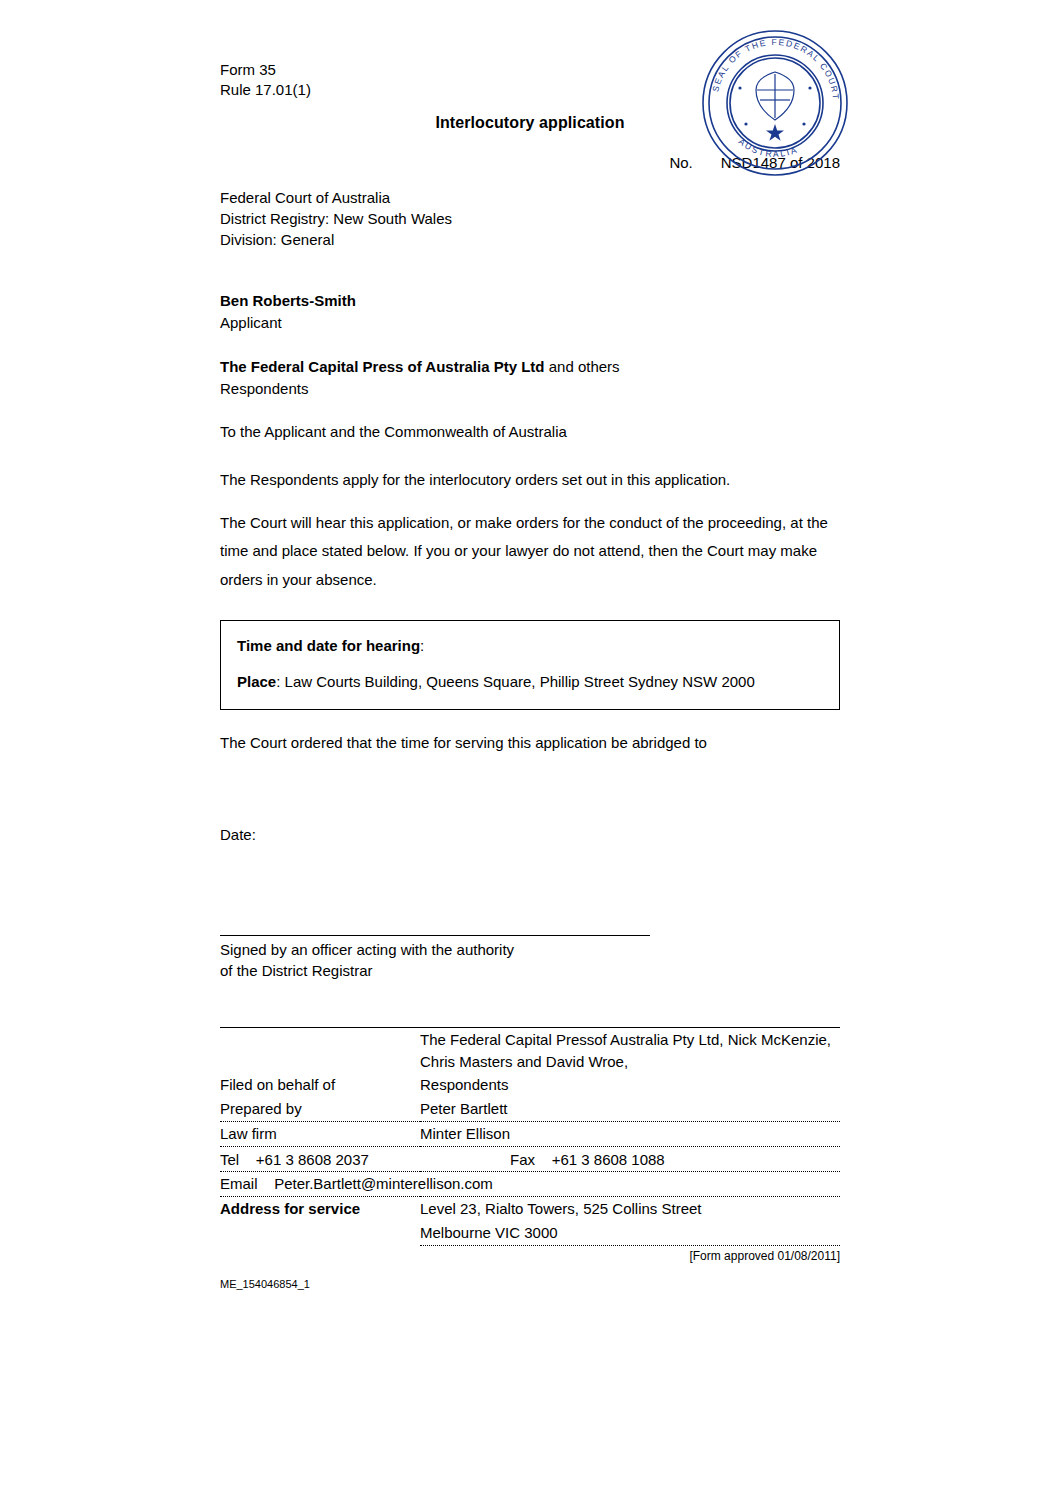SEAL OF THE FEDERAL COURT AUSTRALIA
Form 35
Rule 17.01(1)
Interlocutory application
No. NSD1487 of 2018
Federal Court of Australia
District Registry: New South Wales
Division: General
Ben Roberts-Smith
Applicant
The Federal Capital Press of Australia Pty Ltd and others
Respondents
To the Applicant and the Commonwealth of Australia
The Respondents apply for the interlocutory orders set out in this application.
The Court will hear this application, or make orders for the conduct of the proceeding, at the time and place stated below. If you or your lawyer do not attend, then the Court may make orders in your absence.
Time and date for hearing:
Place: Law Courts Building, Queens Square, Phillip Street Sydney NSW 2000
The Court ordered that the time for serving this application be abridged to
Date:
Signed by an officer acting with the authority
of the District Registrar
| | The Federal Capital Pressof Australia Pty Ltd, Nick McKenzie, Chris Masters and David Wroe, |
| Filed on behalf of | Respondents |
| Prepared by | Peter Bartlett |
| Law firm | Minter Ellison |
| Tel +61 3 8608 2037 | Fax +61 3 8608 1088 |
| Email Peter.Bartlett@minterellison.com |
| Address for service | Level 23, Rialto Towers, 525 Collins Street |
| | Melbourne VIC 3000 |
[Form approved 01/08/2011]
ME_154046854_1